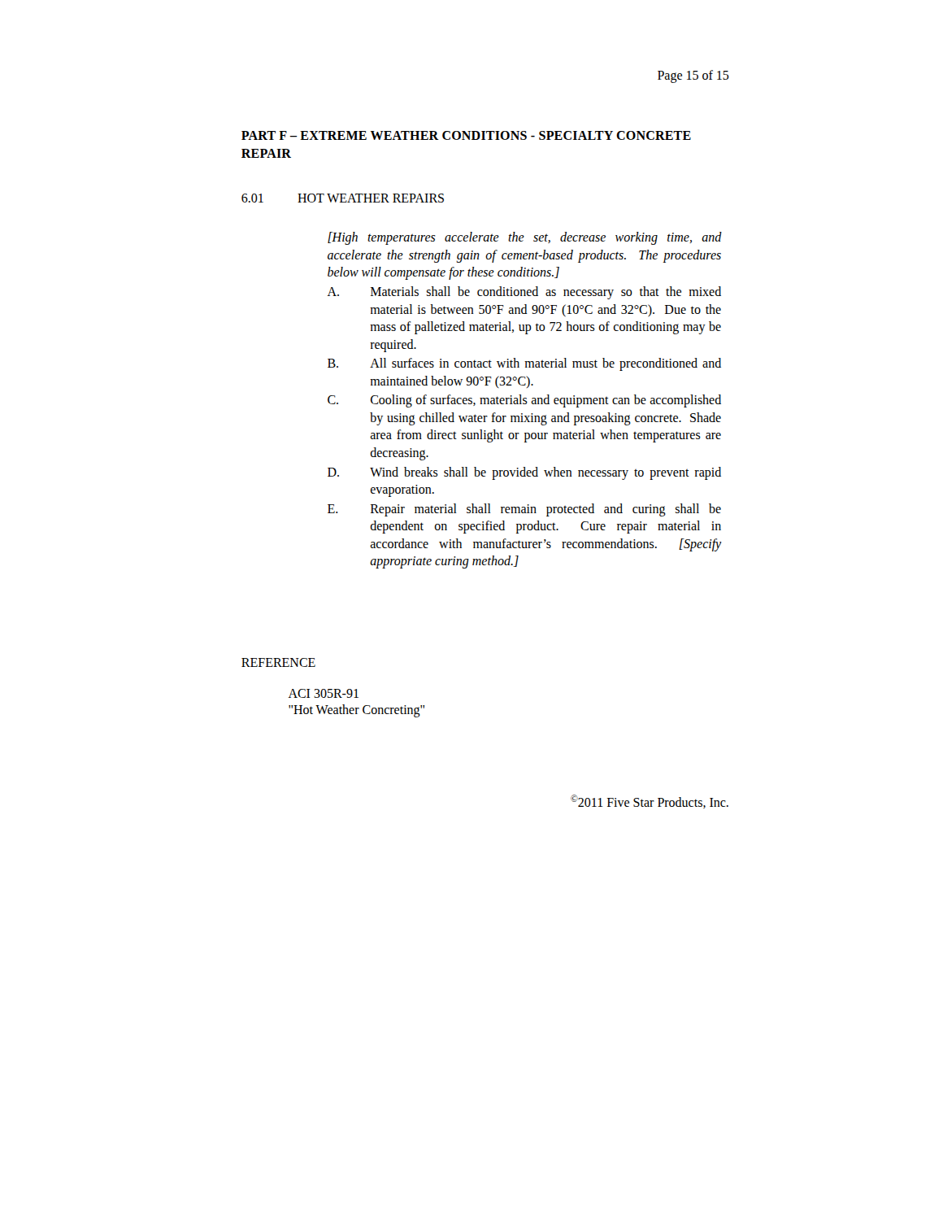Page 15 of 15
PART F – EXTREME WEATHER CONDITIONS - SPECIALTY CONCRETE REPAIR
6.01
HOT WEATHER REPAIRS
[High temperatures accelerate the set, decrease working time, and accelerate the strength gain of cement-based products. The procedures below will compensate for these conditions.]
A. Materials shall be conditioned as necessary so that the mixed material is between 50°F and 90°F (10°C and 32°C). Due to the mass of palletized material, up to 72 hours of conditioning may be required.
B. All surfaces in contact with material must be preconditioned and maintained below 90°F (32°C).
C. Cooling of surfaces, materials and equipment can be accomplished by using chilled water for mixing and presoaking concrete. Shade area from direct sunlight or pour material when temperatures are decreasing.
D. Wind breaks shall be provided when necessary to prevent rapid evaporation.
E. Repair material shall remain protected and curing shall be dependent on specified product. Cure repair material in accordance with manufacturer’s recommendations. [Specify appropriate curing method.]
REFERENCE
ACI 305R-91
"Hot Weather Concreting"
©2011 Five Star Products, Inc.